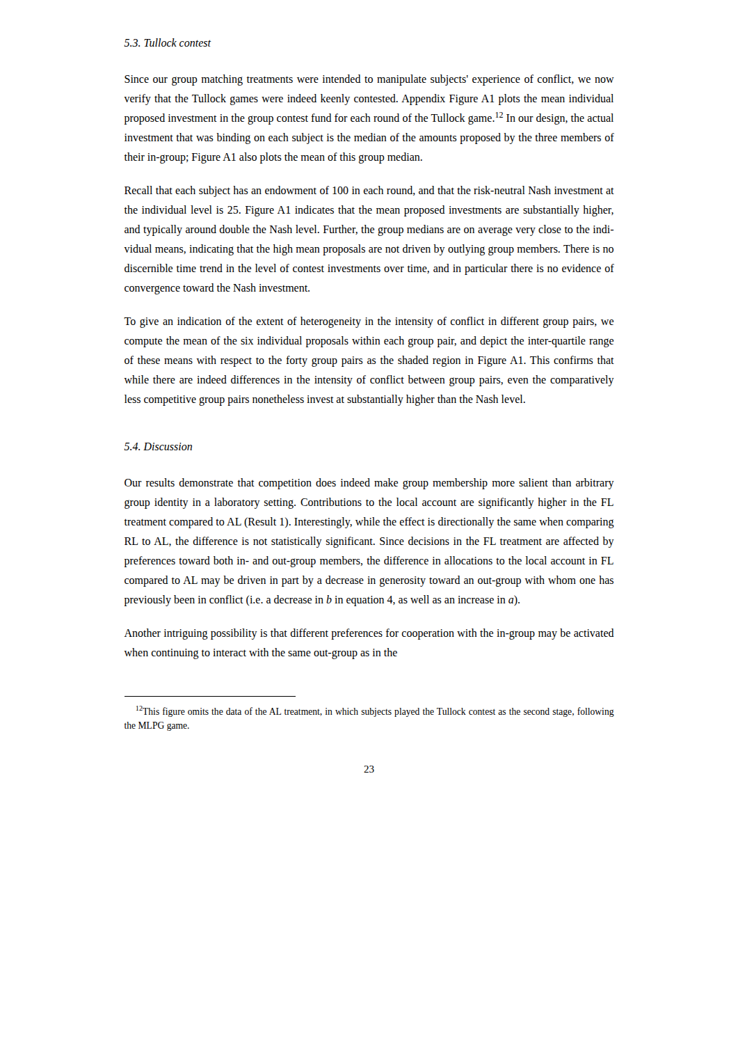5.3. Tullock contest
Since our group matching treatments were intended to manipulate subjects' experience of conflict, we now verify that the Tullock games were indeed keenly contested. Appendix Figure A1 plots the mean individual proposed investment in the group contest fund for each round of the Tullock game.12 In our design, the actual investment that was binding on each subject is the median of the amounts proposed by the three members of their in-group; Figure A1 also plots the mean of this group median.
Recall that each subject has an endowment of 100 in each round, and that the risk-neutral Nash investment at the individual level is 25. Figure A1 indicates that the mean proposed investments are substantially higher, and typically around double the Nash level. Further, the group medians are on average very close to the individual means, indicating that the high mean proposals are not driven by outlying group members. There is no discernible time trend in the level of contest investments over time, and in particular there is no evidence of convergence toward the Nash investment.
To give an indication of the extent of heterogeneity in the intensity of conflict in different group pairs, we compute the mean of the six individual proposals within each group pair, and depict the inter-quartile range of these means with respect to the forty group pairs as the shaded region in Figure A1. This confirms that while there are indeed differences in the intensity of conflict between group pairs, even the comparatively less competitive group pairs nonetheless invest at substantially higher than the Nash level.
5.4. Discussion
Our results demonstrate that competition does indeed make group membership more salient than arbitrary group identity in a laboratory setting. Contributions to the local account are significantly higher in the FL treatment compared to AL (Result 1). Interestingly, while the effect is directionally the same when comparing RL to AL, the difference is not statistically significant. Since decisions in the FL treatment are affected by preferences toward both in- and out-group members, the difference in allocations to the local account in FL compared to AL may be driven in part by a decrease in generosity toward an out-group with whom one has previously been in conflict (i.e. a decrease in b in equation 4, as well as an increase in a).
Another intriguing possibility is that different preferences for cooperation with the in-group may be activated when continuing to interact with the same out-group as in the
12This figure omits the data of the AL treatment, in which subjects played the Tullock contest as the second stage, following the MLPG game.
23